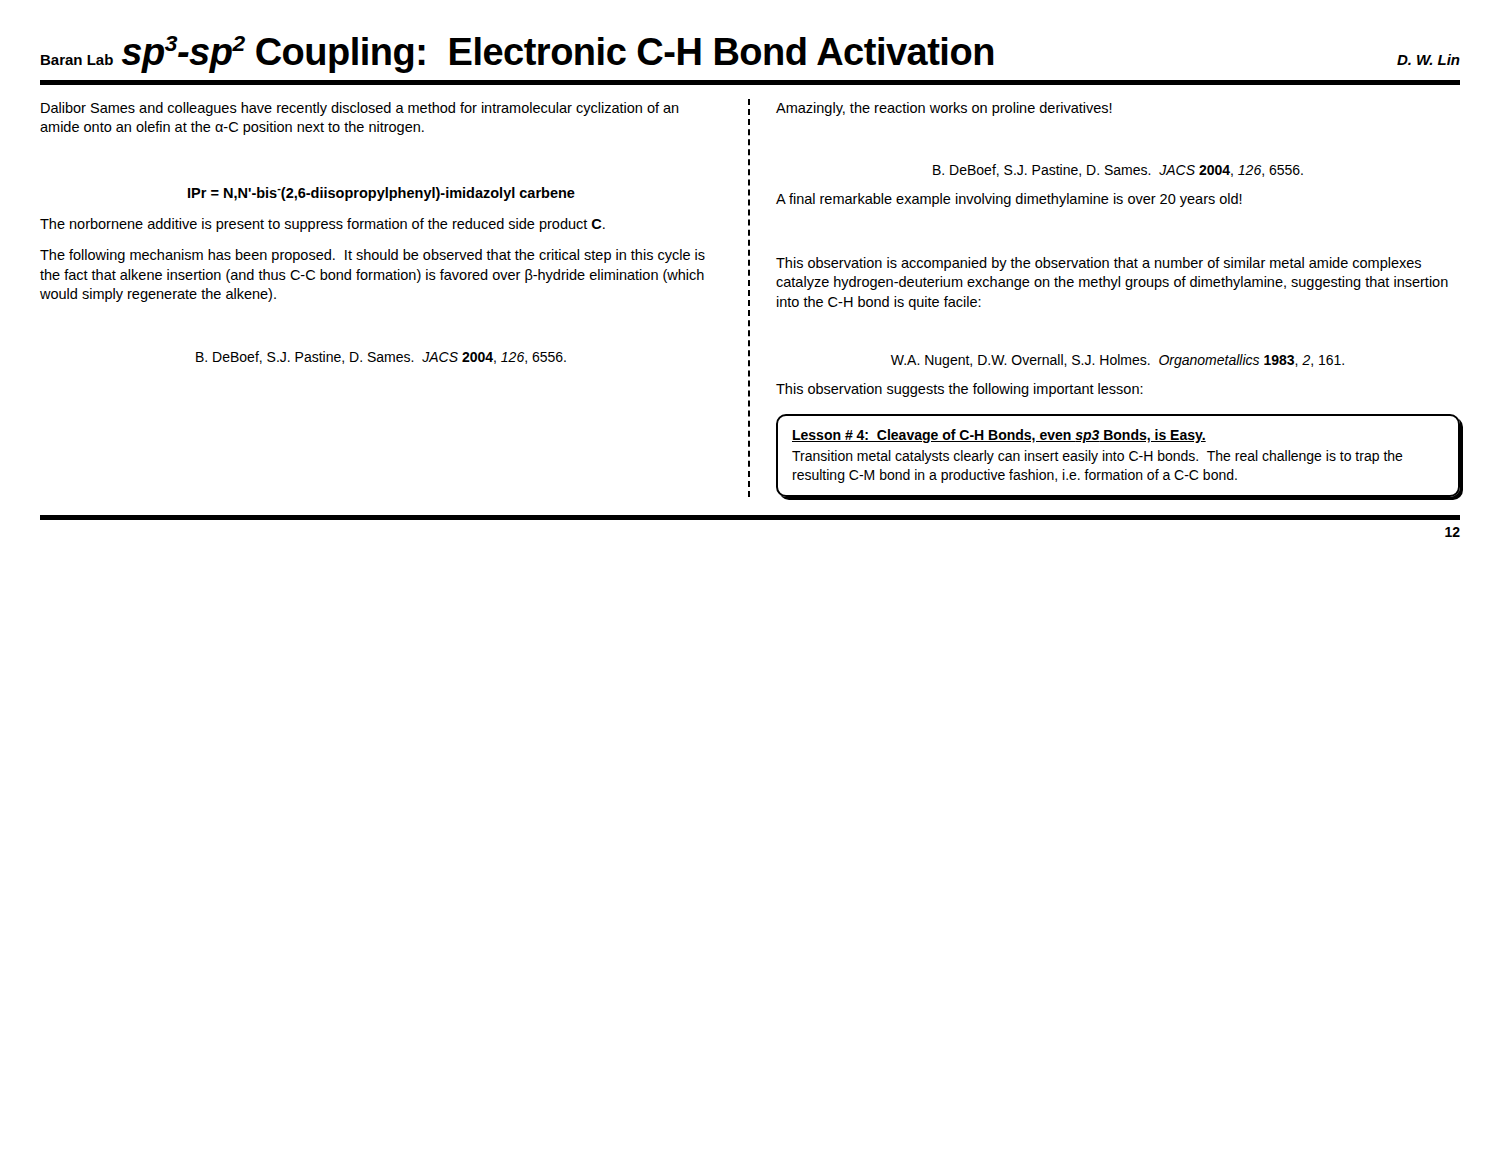Baran Lab
sp3-sp2 Coupling: Electronic C-H Bond Activation
D. W. Lin
Dalibor Sames and colleagues have recently disclosed a method for intramolecular cyclization of an amide onto an olefin at the α-C position next to the nitrogen.
IPr = N,N'-bis-(2,6-diisopropylphenyl)-imidazolyl carbene
The norbornene additive is present to suppress formation of the reduced side product C.
The following mechanism has been proposed. It should be observed that the critical step in this cycle is the fact that alkene insertion (and thus C-C bond formation) is favored over β-hydride elimination (which would simply regenerate the alkene).
B. DeBoef, S.J. Pastine, D. Sames. JACS 2004, 126, 6556.
Amazingly, the reaction works on proline derivatives!
B. DeBoef, S.J. Pastine, D. Sames. JACS 2004, 126, 6556.
A final remarkable example involving dimethylamine is over 20 years old!
This observation is accompanied by the observation that a number of similar metal amide complexes catalyze hydrogen-deuterium exchange on the methyl groups of dimethylamine, suggesting that insertion into the C-H bond is quite facile:
W.A. Nugent, D.W. Overnall, S.J. Holmes. Organometallics 1983, 2, 161.
This observation suggests the following important lesson:
Lesson # 4: Cleavage of C-H Bonds, even sp3 Bonds, is Easy. Transition metal catalysts clearly can insert easily into C-H bonds. The real challenge is to trap the resulting C-M bond in a productive fashion, i.e. formation of a C-C bond.
12